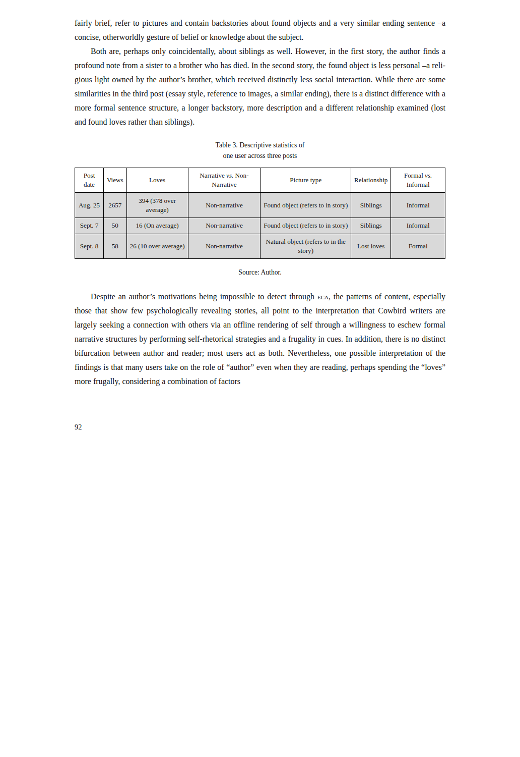fairly brief, refer to pictures and contain backstories about found objects and a very similar ending sentence –a concise, otherworldly gesture of belief or knowledge about the subject.
Both are, perhaps only coincidentally, about siblings as well. However, in the first story, the author finds a profound note from a sister to a brother who has died. In the second story, the found object is less personal –a religious light owned by the author’s brother, which received distinctly less social interaction. While there are some similarities in the third post (essay style, reference to images, a similar ending), there is a distinct difference with a more formal sentence structure, a longer backstory, more description and a different relationship examined (lost and found loves rather than siblings).
Table 3. Descriptive statistics of one user across three posts
| Post date | Views | Loves | Narrative vs. Non-Narrative | Picture type | Relationship | Formal vs. Informal |
| --- | --- | --- | --- | --- | --- | --- |
| Aug. 25 | 2657 | 394 (378 over average) | Non-narrative | Found object (refers to in story) | Siblings | Informal |
| Sept. 7 | 50 | 16 (On average) | Non-narrative | Found object (refers to in story) | Siblings | Informal |
| Sept. 8 | 58 | 26 (10 over average) | Non-narrative | Natural object (refers to in the story) | Lost loves | Formal |
Source: Author.
Despite an author’s motivations being impossible to detect through eca, the patterns of content, especially those that show few psychologically revealing stories, all point to the interpretation that Cowbird writers are largely seeking a connection with others via an offline rendering of self through a willingness to eschew formal narrative structures by performing self-rhetorical strategies and a frugality in cues. In addition, there is no distinct bifurcation between author and reader; most users act as both. Nevertheless, one possible interpretation of the findings is that many users take on the role of “author” even when they are reading, perhaps spending the “loves” more frugally, considering a combination of factors
92